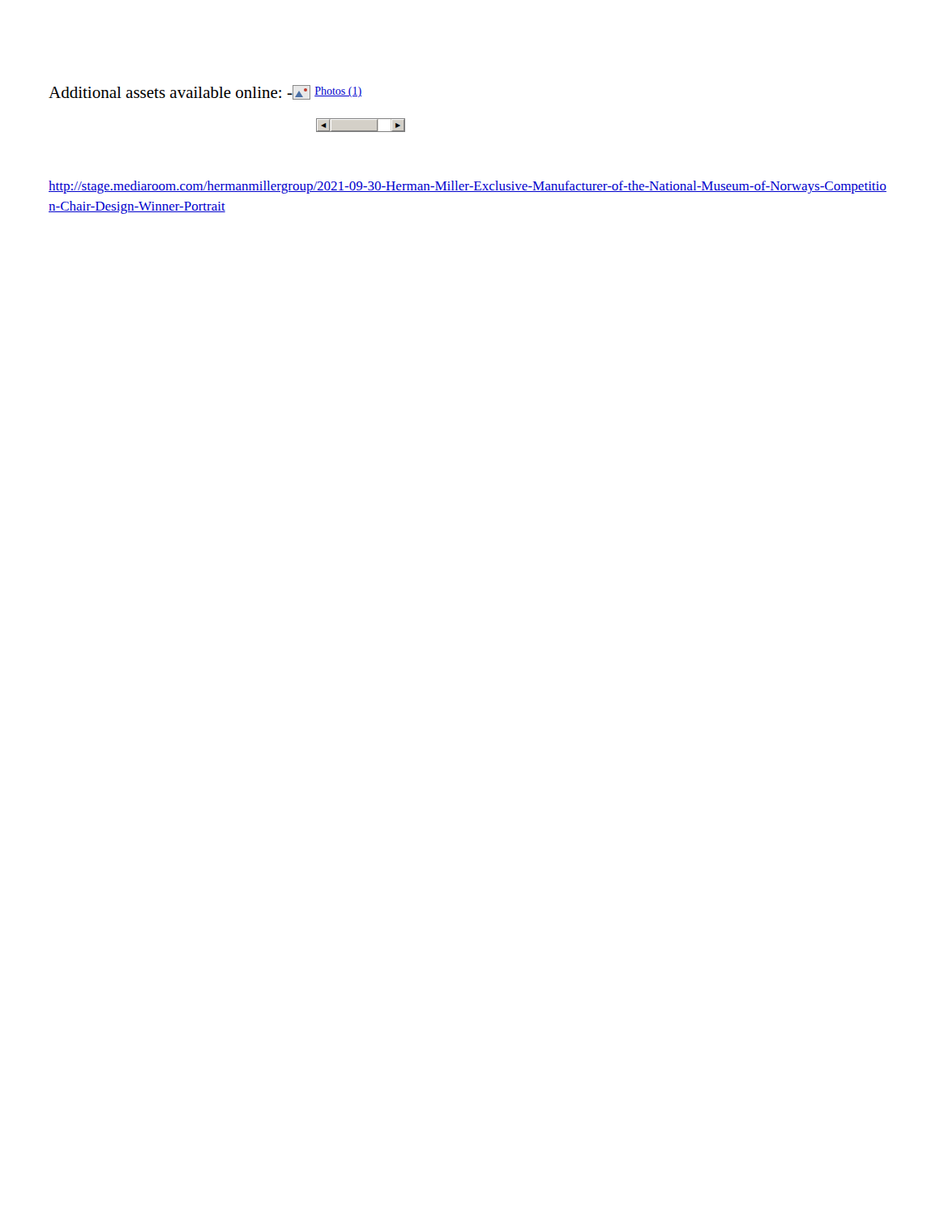Additional assets available online: - Photos (1)
◀ ▶
http://stage.mediaroom.com/hermanmillergroup/2021-09-30-Herman-Miller-Exclusive-Manufacturer-of-the-National-Museum-of-Norways-Competition-Chair-Design-Winner-Portrait